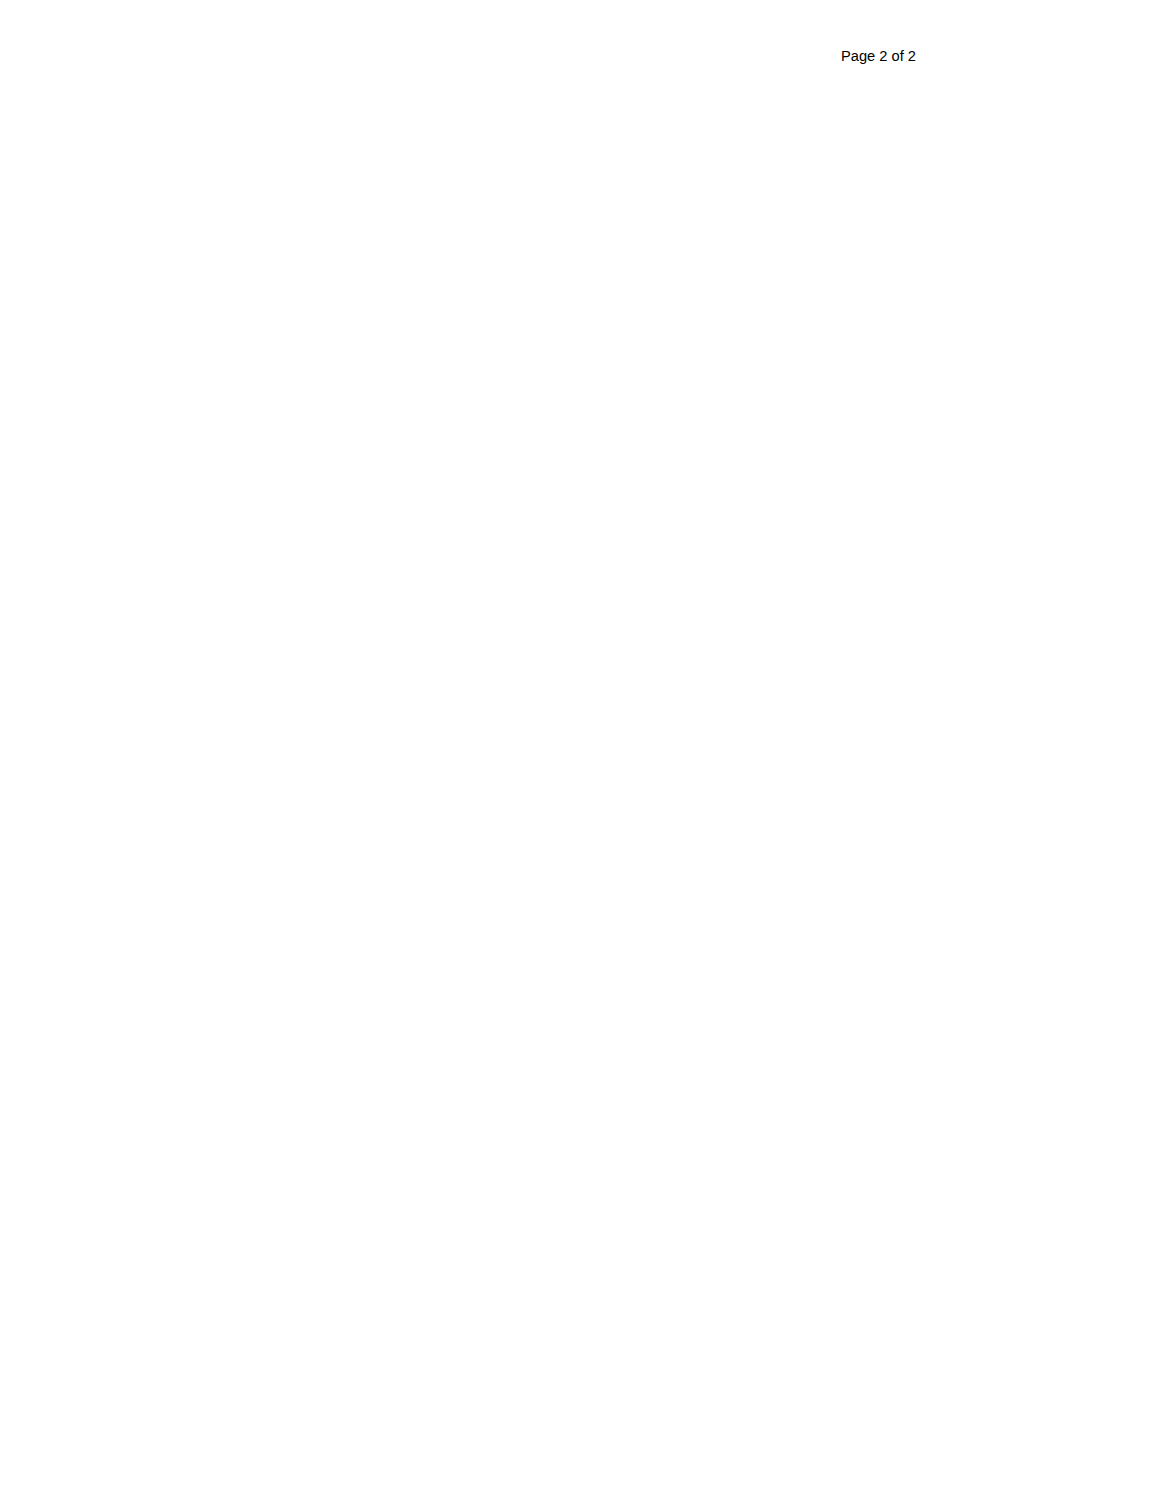Page 2 of 2